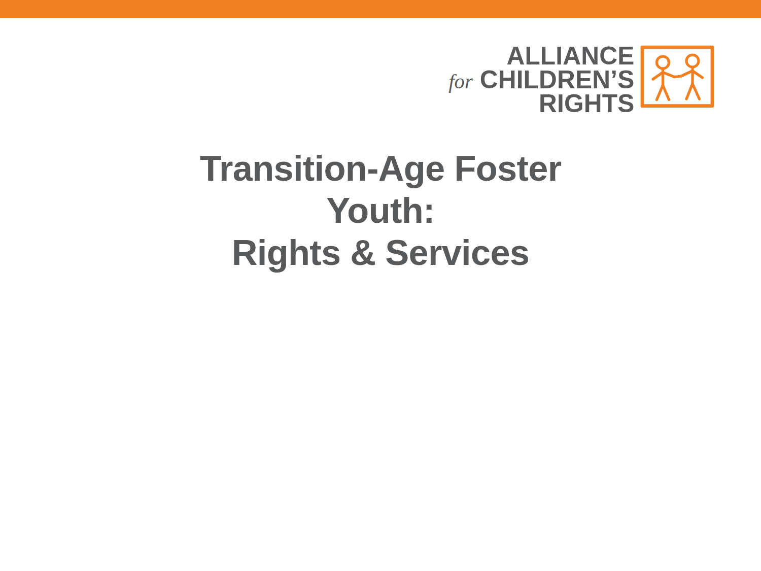ALLIANCE for CHILDREN’S RIGHTS
Transition-Age Foster Youth:
Rights & Services